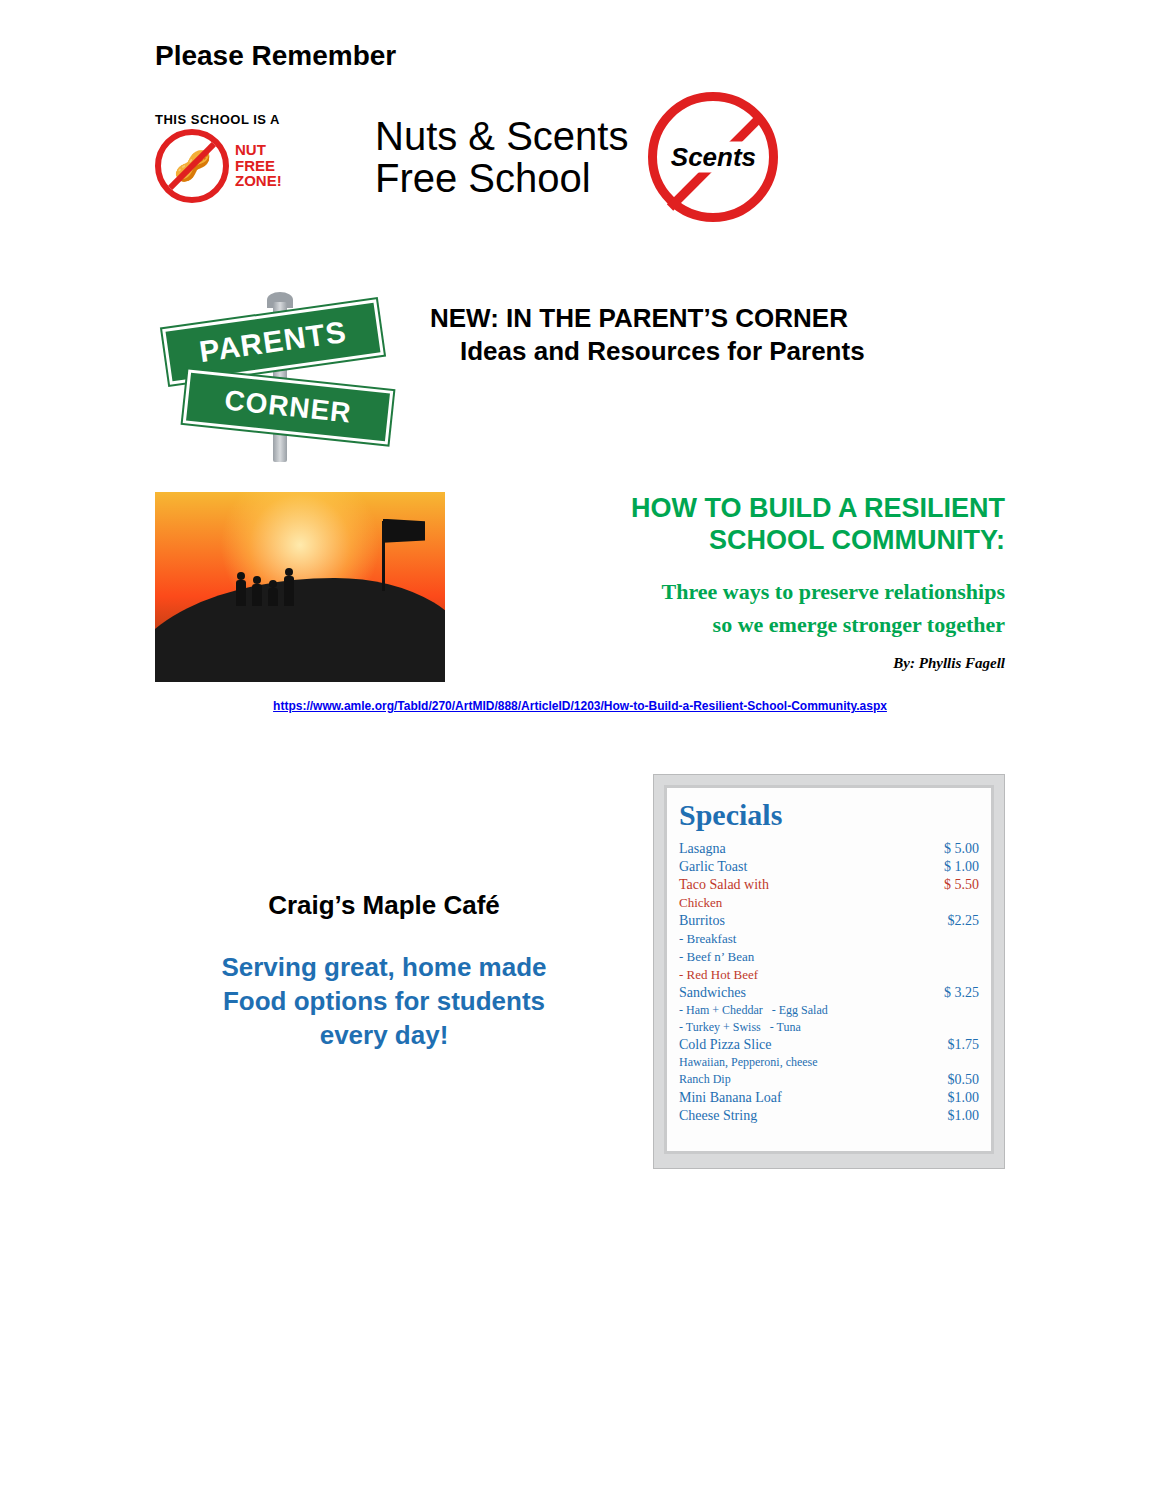Please Remember
THIS SCHOOL IS A
🥜
NUT
FREE
ZONE!
Nuts & Scents
Free School
Scents
PARENTS
CORNER
NEW: IN THE PARENT’S CORNER Ideas and Resources for Parents
HOW TO BUILD A RESILIENT
SCHOOL COMMUNITY:
Three ways to preserve relationships
so we emerge stronger together
By: Phyllis Fagell
https://www.amle.org/TabId/270/ArtMID/888/ArticleID/1203/How-to-Build-a-Resilient-School-Community.aspx
Craig’s Maple Café
Serving great, home made
Food options for students
every day!
Specials
| Lasagna | $ 5.00 |
| Garlic Toast | $ 1.00 |
| Taco Salad with | $ 5.50 |
| Chicken | |
| Burritos | $2.25 |
| - Breakfast | |
| - Beef n’ Bean | |
| - Red Hot Beef | |
| Sandwiches | $ 3.25 |
| - Ham + Cheddar - Egg Salad | |
| - Turkey + Swiss - Tuna | |
| Cold Pizza Slice | $1.75 |
| Hawaiian, Pepperoni, cheese | |
| Ranch Dip | $0.50 |
| Mini Banana Loaf | $1.00 |
| Cheese String | $1.00 |